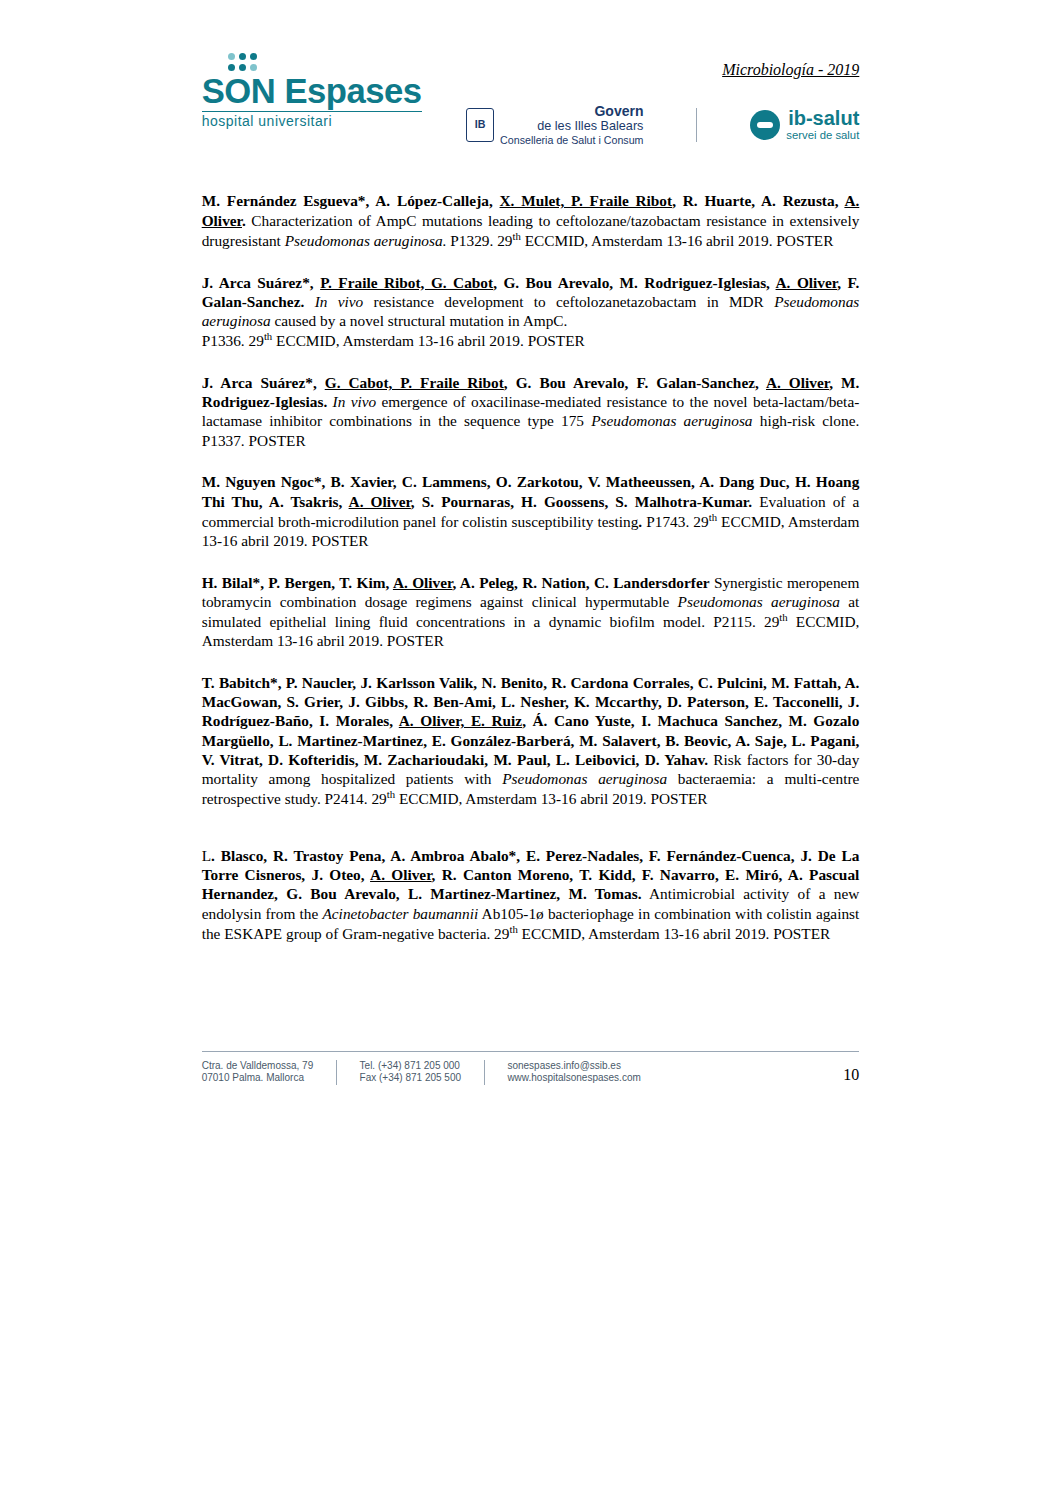SON Espases
hospital universitari
Microbiología - 2019
IB
Govern
de les Illes Balears
Conselleria de Salut i Consum
ib-salut
servei de salut
M. Fernández Esgueva*, A. López-Calleja, X. Mulet, P. Fraile Ribot, R. Huarte, A. Rezusta, A. Oliver. Characterization of AmpC mutations leading to ceftolozane/tazobactam resistance in extensively drugresistant Pseudomonas aeruginosa. P1329. 29th ECCMID, Amsterdam 13-16 abril 2019. POSTER
J. Arca Suárez*, P. Fraile Ribot, G. Cabot, G. Bou Arevalo, M. Rodriguez-Iglesias, A. Oliver, F. Galan-Sanchez. In vivo resistance development to ceftolozanetazobactam in MDR Pseudomonas aeruginosa caused by a novel structural mutation in AmpC.
P1336. 29th ECCMID, Amsterdam 13-16 abril 2019. POSTER
J. Arca Suárez*, G. Cabot, P. Fraile Ribot, G. Bou Arevalo, F. Galan-Sanchez, A. Oliver, M. Rodriguez-Iglesias. In vivo emergence of oxacilinase-mediated resistance to the novel beta-lactam/beta-lactamase inhibitor combinations in the sequence type 175 Pseudomonas aeruginosa high-risk clone. P1337. POSTER
M. Nguyen Ngoc*, B. Xavier, C. Lammens, O. Zarkotou, V. Matheeussen, A. Dang Duc, H. Hoang Thi Thu, A. Tsakris, A. Oliver, S. Pournaras, H. Goossens, S. Malhotra-Kumar. Evaluation of a commercial broth-microdilution panel for colistin susceptibility testing. P1743. 29th ECCMID, Amsterdam 13-16 abril 2019. POSTER
H. Bilal*, P. Bergen, T. Kim, A. Oliver, A. Peleg, R. Nation, C. Landersdorfer Synergistic meropenem tobramycin combination dosage regimens against clinical hypermutable Pseudomonas aeruginosa at simulated epithelial lining fluid concentrations in a dynamic biofilm model. P2115. 29th ECCMID, Amsterdam 13-16 abril 2019. POSTER
T. Babitch*, P. Naucler, J. Karlsson Valik, N. Benito, R. Cardona Corrales, C. Pulcini, M. Fattah, A. MacGowan, S. Grier, J. Gibbs, R. Ben-Ami, L. Nesher, K. Mccarthy, D. Paterson, E. Tacconelli, J. Rodríguez-Baño, I. Morales, A. Oliver, E. Ruiz, Á. Cano Yuste, I. Machuca Sanchez, M. Gozalo Margüello, L. Martinez-Martinez, E. González-Barberá, M. Salavert, B. Beovic, A. Saje, L. Pagani, V. Vitrat, D. Kofteridis, M. Zacharioudaki, M. Paul, L. Leibovici, D. Yahav. Risk factors for 30-day mortality among hospitalized patients with Pseudomonas aeruginosa bacteraemia: a multi-centre retrospective study. P2414. 29th ECCMID, Amsterdam 13-16 abril 2019. POSTER
L. Blasco, R. Trastoy Pena, A. Ambroa Abalo*, E. Perez-Nadales, F. Fernández-Cuenca, J. De La Torre Cisneros, J. Oteo, A. Oliver, R. Canton Moreno, T. Kidd, F. Navarro, E. Miró, A. Pascual Hernandez, G. Bou Arevalo, L. Martinez-Martinez, M. Tomas. Antimicrobial activity of a new endolysin from the Acinetobacter baumannii Ab105-1ø bacteriophage in combination with colistin against the ESKAPE group of Gram-negative bacteria. 29th ECCMID, Amsterdam 13-16 abril 2019. POSTER
Ctra. de Valldemossa, 79
07010 Palma. Mallorca
Tel. (+34) 871 205 000
Fax (+34) 871 205 500
sonespases.info@ssib.es
www.hospitalsonespases.com
10